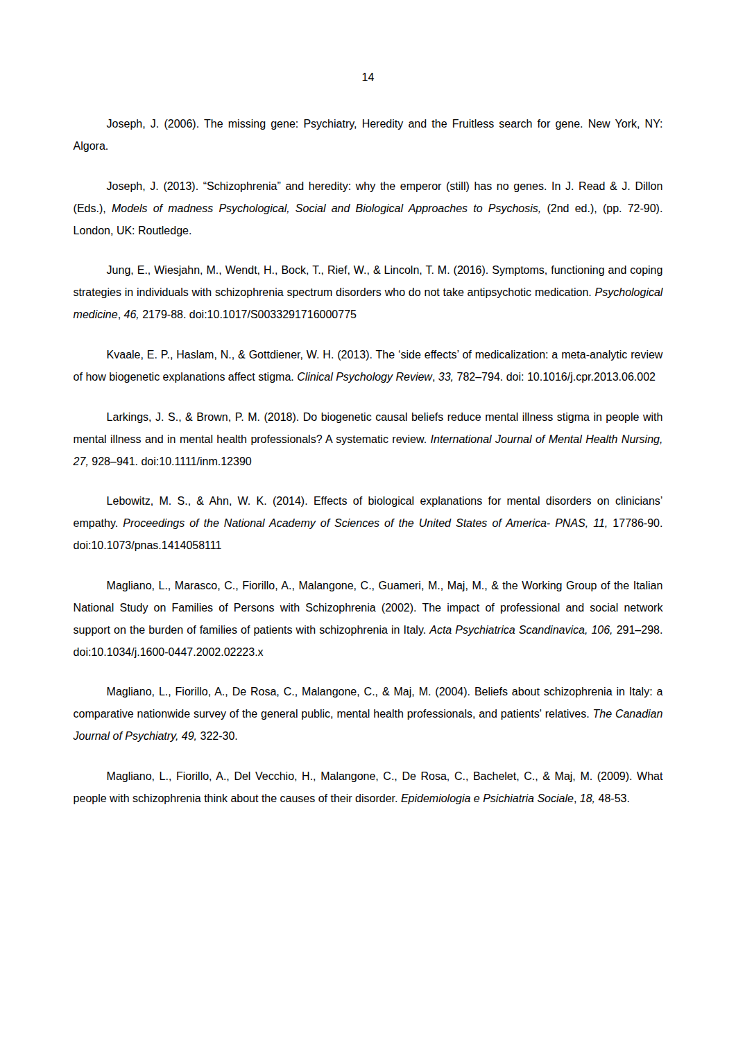14
Joseph, J. (2006). The missing gene: Psychiatry, Heredity and the Fruitless search for gene. New York, NY: Algora.
Joseph, J. (2013). “Schizophrenia” and heredity: why the emperor (still) has no genes. In J. Read & J. Dillon (Eds.), Models of madness Psychological, Social and Biological Approaches to Psychosis, (2nd ed.), (pp. 72-90). London, UK: Routledge.
Jung, E., Wiesjahn, M., Wendt, H., Bock, T., Rief, W., & Lincoln, T. M. (2016). Symptoms, functioning and coping strategies in individuals with schizophrenia spectrum disorders who do not take antipsychotic medication. Psychological medicine, 46, 2179-88. doi:10.1017/S0033291716000775
Kvaale, E. P., Haslam, N., & Gottdiener, W. H. (2013). The ‘side effects’ of medicalization: a meta-analytic review of how biogenetic explanations affect stigma. Clinical Psychology Review, 33, 782–794. doi: 10.1016/j.cpr.2013.06.002
Larkings, J. S., & Brown, P. M. (2018). Do biogenetic causal beliefs reduce mental illness stigma in people with mental illness and in mental health professionals? A systematic review. International Journal of Mental Health Nursing, 27, 928–941. doi:10.1111/inm.12390
Lebowitz, M. S., & Ahn, W. K. (2014). Effects of biological explanations for mental disorders on clinicians’ empathy. Proceedings of the National Academy of Sciences of the United States of America- PNAS, 11, 17786-90. doi:10.1073/pnas.1414058111
Magliano, L., Marasco, C., Fiorillo, A., Malangone, C., Guameri, M., Maj, M., & the Working Group of the Italian National Study on Families of Persons with Schizophrenia (2002). The impact of professional and social network support on the burden of families of patients with schizophrenia in Italy. Acta Psychiatrica Scandinavica, 106, 291–298. doi:10.1034/j.1600-0447.2002.02223.x
Magliano, L., Fiorillo, A., De Rosa, C., Malangone, C., & Maj, M. (2004). Beliefs about schizophrenia in Italy: a comparative nationwide survey of the general public, mental health professionals, and patients' relatives. The Canadian Journal of Psychiatry, 49, 322-30.
Magliano, L., Fiorillo, A., Del Vecchio, H., Malangone, C., De Rosa, C., Bachelet, C., & Maj, M. (2009). What people with schizophrenia think about the causes of their disorder. Epidemiologia e Psichiatria Sociale, 18, 48-53.